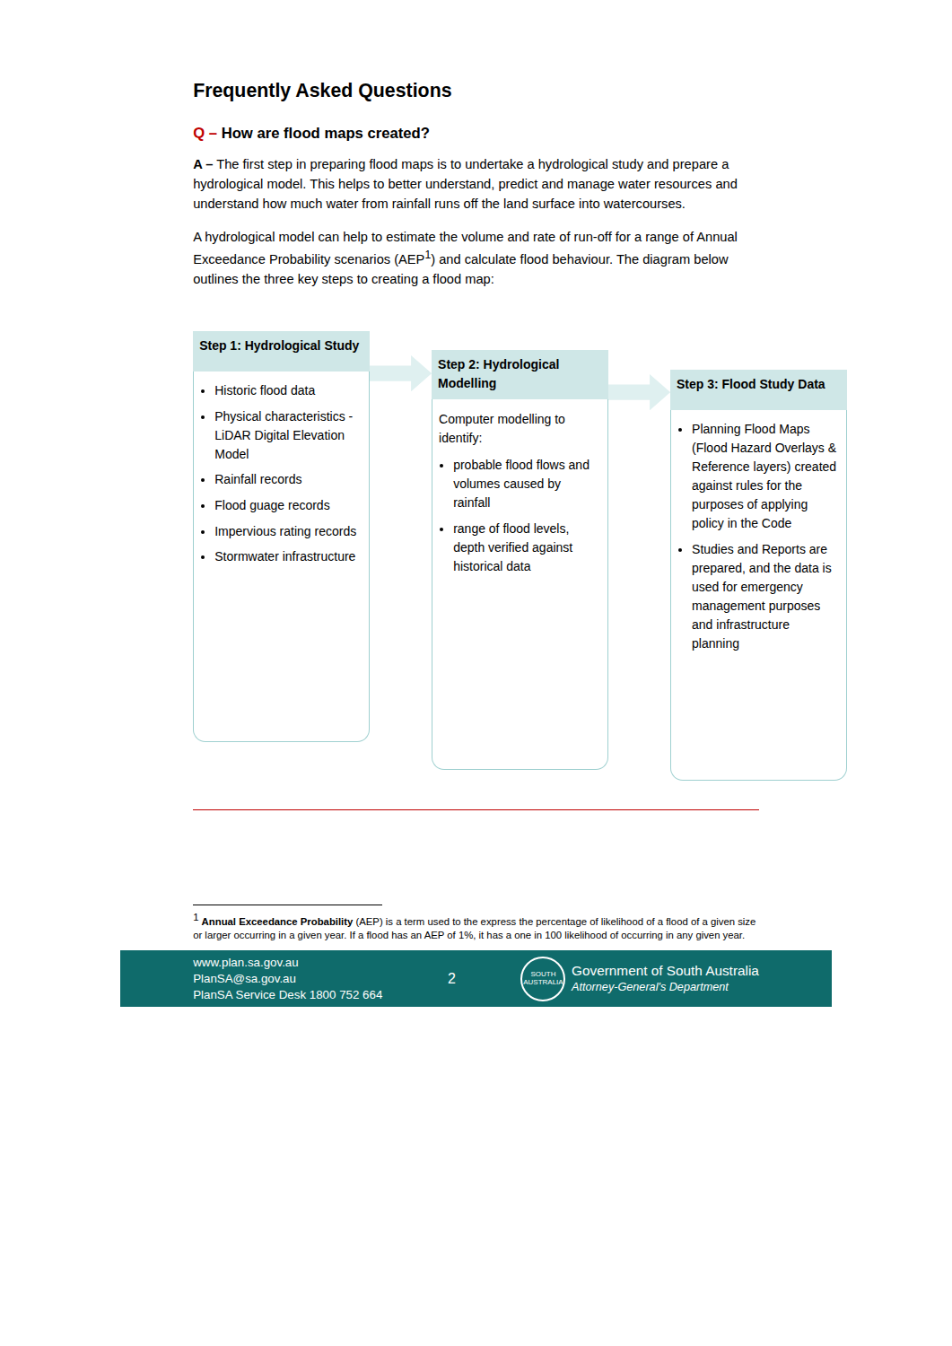Frequently Asked Questions
Q – How are flood maps created?
A – The first step in preparing flood maps is to undertake a hydrological study and prepare a hydrological model. This helps to better understand, predict and manage water resources and understand how much water from rainfall runs off the land surface into watercourses.
A hydrological model can help to estimate the volume and rate of run-off for a range of Annual Exceedance Probability scenarios (AEP1) and calculate flood behaviour. The diagram below outlines the three key steps to creating a flood map:
Step 1: Hydrological Study
Historic flood data
Physical characteristics - LiDAR Digital Elevation Model
Rainfall records
Flood guage records
Impervious rating records
Stormwater infrastructure
Step 2: Hydrological Modelling
Computer modelling to identify:
probable flood flows and volumes caused by rainfall
range of flood levels, depth verified against historical data
Step 3: Flood Study Data
Planning Flood Maps (Flood Hazard Overlays & Reference layers) created against rules for the purposes of applying policy in the Code
Studies and Reports are prepared, and the data is used for emergency management purposes and infrastructure planning
1 Annual Exceedance Probability (AEP) is a term used to the express the percentage of likelihood of a flood of a given size or larger occurring in a given year. If a flood has an AEP of 1%, it has a one in 100 likelihood of occurring in any given year.
www.plan.sa.gov.au
PlanSA@sa.gov.au
PlanSA Service Desk 1800 752 664
2
SOUTH
AUSTRALIA
Government of South Australia
Attorney-General's Department